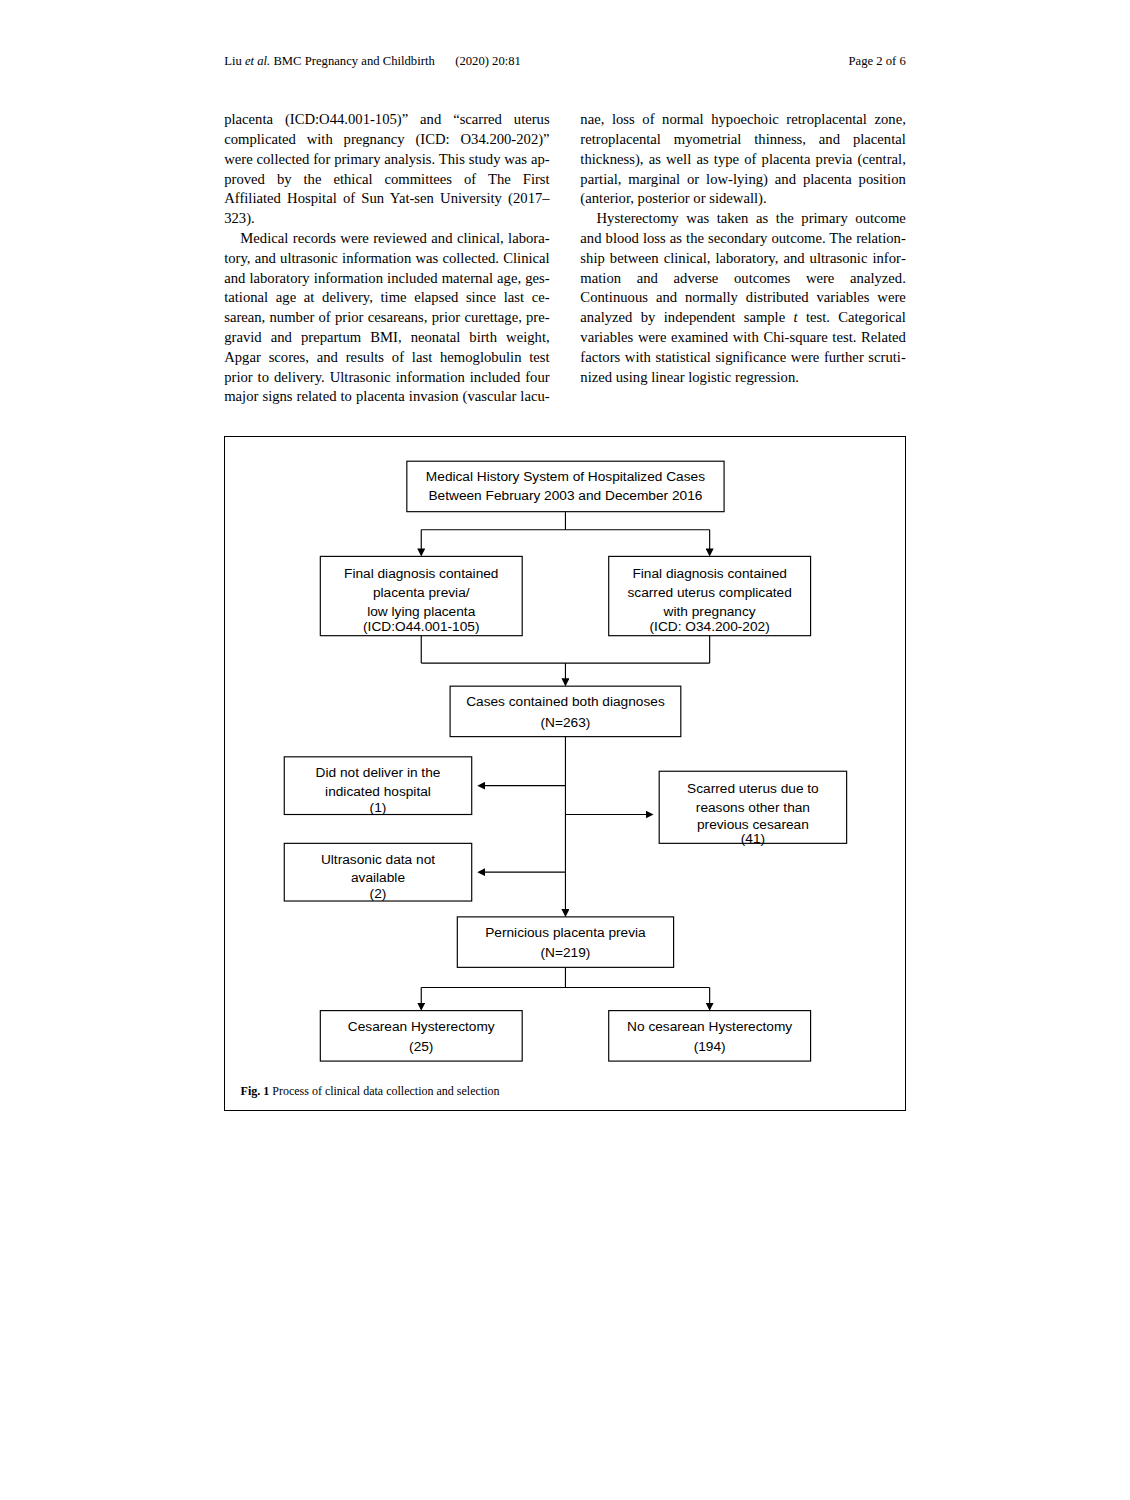Liu et al. BMC Pregnancy and Childbirth (2020) 20:81
Page 2 of 6
placenta (ICD:O44.001-105)” and “scarred uterus complicated with pregnancy (ICD: O34.200-202)” were collected for primary analysis. This study was approved by the ethical committees of The First Affiliated Hospital of Sun Yat-sen University (2017–323).
Medical records were reviewed and clinical, laboratory, and ultrasonic information was collected. Clinical and laboratory information included maternal age, gestational age at delivery, time elapsed since last cesarean, number of prior cesareans, prior curettage, pregravid and prepartum BMI, neonatal birth weight, Apgar scores, and results of last hemoglobulin test prior to delivery. Ultrasonic information included four major signs related to placenta invasion (vascular lacunae, loss of normal hypoechoic retroplacental zone, retroplacental myometrial thinness, and placental thickness), as well as type of placenta previa (central, partial, marginal or low-lying) and placenta position (anterior, posterior or sidewall).
Hysterectomy was taken as the primary outcome and blood loss as the secondary outcome. The relationship between clinical, laboratory, and ultrasonic information and adverse outcomes were analyzed. Continuous and normally distributed variables were analyzed by independent sample t test. Categorical variables were examined with Chi-square test. Related factors with statistical significance were further scrutinized using linear logistic regression.
Medical History System of Hospitalized Cases Between February 2003 and December 2016 Final diagnosis contained placenta previa/ low lying placenta (ICD:O44.001-105) Final diagnosis contained scarred uterus complicated with pregnancy (ICD: O34.200-202) Cases contained both diagnoses (N=263) Did not deliver in the indicated hospital (1) Scarred uterus due to reasons other than previous cesarean (41) Ultrasonic data not available (2) Pernicious placenta previa (N=219) Cesarean Hysterectomy (25) No cesarean Hysterectomy (194)
Fig. 1 Process of clinical data collection and selection